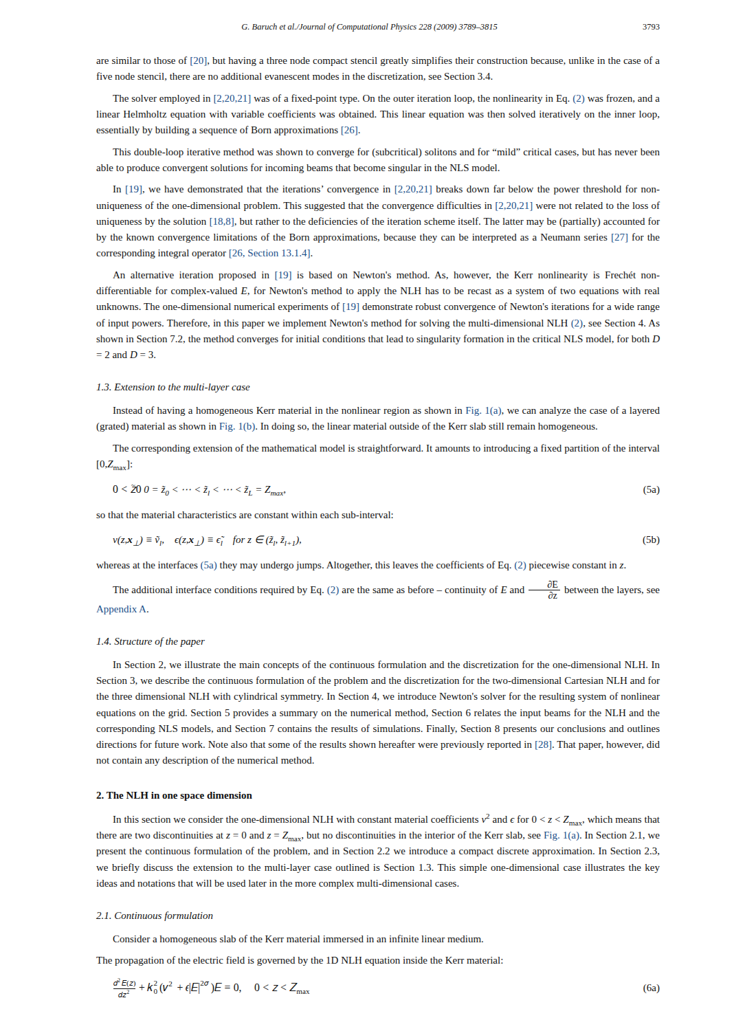G. Baruch et al./Journal of Computational Physics 228 (2009) 3789–3815 3793
are similar to those of [20], but having a three node compact stencil greatly simplifies their construction because, unlike in the case of a five node stencil, there are no additional evanescent modes in the discretization, see Section 3.4.
The solver employed in [2,20,21] was of a fixed-point type. On the outer iteration loop, the nonlinearity in Eq. (2) was frozen, and a linear Helmholtz equation with variable coefficients was obtained. This linear equation was then solved iteratively on the inner loop, essentially by building a sequence of Born approximations [26].
This double-loop iterative method was shown to converge for (subcritical) solitons and for “mild” critical cases, but has never been able to produce convergent solutions for incoming beams that become singular in the NLS model.
In [19], we have demonstrated that the iterations’ convergence in [2,20,21] breaks down far below the power threshold for non-uniqueness of the one-dimensional problem. This suggested that the convergence difficulties in [2,20,21] were not related to the loss of uniqueness by the solution [18,8], but rather to the deficiencies of the iteration scheme itself. The latter may be (partially) accounted for by the known convergence limitations of the Born approximations, because they can be interpreted as a Neumann series [27] for the corresponding integral operator [26, Section 13.1.4].
An alternative iteration proposed in [19] is based on Newton's method. As, however, the Kerr nonlinearity is Frechét non-differentiable for complex-valued E, for Newton's method to apply the NLH has to be recast as a system of two equations with real unknowns. The one-dimensional numerical experiments of [19] demonstrate robust convergence of Newton's iterations for a wide range of input powers. Therefore, in this paper we implement Newton's method for solving the multi-dimensional NLH (2), see Section 4. As shown in Section 7.2, the method converges for initial conditions that lead to singularity formation in the critical NLS model, for both D = 2 and D = 3.
1.3. Extension to the multi-layer case
Instead of having a homogeneous Kerr material in the nonlinear region as shown in Fig. 1(a), we can analyze the case of a layered (grated) material as shown in Fig. 1(b). In doing so, the linear material outside of the Kerr slab still remain homogeneous.
The corresponding extension of the mathematical model is straightforward. It amounts to introducing a fixed partition of the interval [0,Zmax]:
0< z~0 0 = z̃0 < ⋯ < z̃l < ⋯ < z̃L = Zmax,
(5a)
so that the material characteristics are constant within each sub-interval:
v(z,x⊥) ≡ ṽl, ϵ(z,x⊥) ≡ ϵ̃l for z ∈ (z̃l, z̃l+1),
(5b)
whereas at the interfaces (5a) they may undergo jumps. Altogether, this leaves the coefficients of Eq. (2) piecewise constant in z.
The additional interface conditions required by Eq. (2) are the same as before – continuity of E and ∂E∂z between the layers, see Appendix A.
1.4. Structure of the paper
In Section 2, we illustrate the main concepts of the continuous formulation and the discretization for the one-dimensional NLH. In Section 3, we describe the continuous formulation of the problem and the discretization for the two-dimensional Cartesian NLH and for the three dimensional NLH with cylindrical symmetry. In Section 4, we introduce Newton's solver for the resulting system of nonlinear equations on the grid. Section 5 provides a summary on the numerical method, Section 6 relates the input beams for the NLH and the corresponding NLS models, and Section 7 contains the results of simulations. Finally, Section 8 presents our conclusions and outlines directions for future work. Note also that some of the results shown hereafter were previously reported in [28]. That paper, however, did not contain any description of the numerical method.
2. The NLH in one space dimension
In this section we consider the one-dimensional NLH with constant material coefficients v2 and ϵ for 0 < z < Zmax, which means that there are two discontinuities at z = 0 and z = Zmax, but no discontinuities in the interior of the Kerr slab, see Fig. 1(a). In Section 2.1, we present the continuous formulation of the problem, and in Section 2.2 we introduce a compact discrete approximation. In Section 2.3, we briefly discuss the extension to the multi-layer case outlined is Section 1.3. This simple one-dimensional case illustrates the key ideas and notations that will be used later in the more complex multi-dimensional cases.
2.1. Continuous formulation
Consider a homogeneous slab of the Kerr material immersed in an infinite linear medium.
The propagation of the electric field is governed by the 1D NLH equation inside the Kerr material:
d2E(z) dz2 + k02 ( v2 + ϵ |E| 2σ ) E = 0 , 0<z<Zmax
(6a)